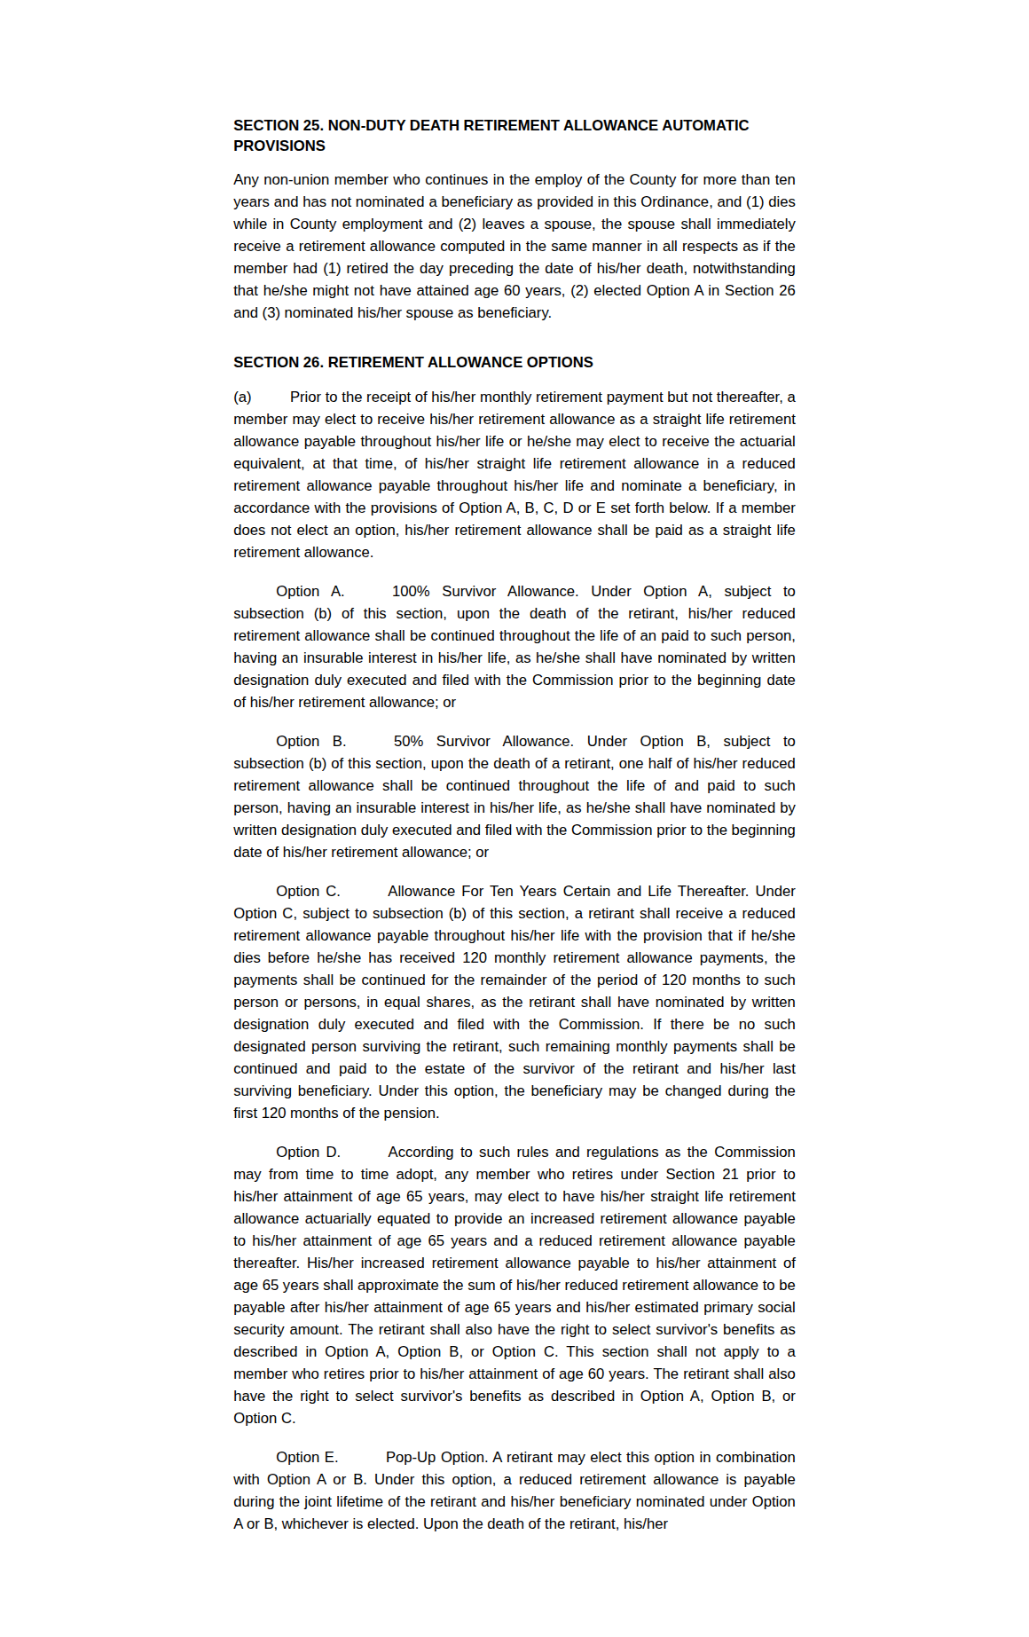SECTION 25. NON-DUTY DEATH RETIREMENT ALLOWANCE AUTOMATIC PROVISIONS
Any non-union member who continues in the employ of the County for more than ten years and has not nominated a beneficiary as provided in this Ordinance, and (1) dies while in County employment and (2) leaves a spouse, the spouse shall immediately receive a retirement allowance computed in the same manner in all respects as if the member had (1) retired the day preceding the date of his/her death, notwithstanding that he/she might not have attained age 60 years, (2) elected Option A in Section 26 and (3) nominated his/her spouse as beneficiary.
SECTION 26. RETIREMENT ALLOWANCE OPTIONS
(a) Prior to the receipt of his/her monthly retirement payment but not thereafter, a member may elect to receive his/her retirement allowance as a straight life retirement allowance payable throughout his/her life or he/she may elect to receive the actuarial equivalent, at that time, of his/her straight life retirement allowance in a reduced retirement allowance payable throughout his/her life and nominate a beneficiary, in accordance with the provisions of Option A, B, C, D or E set forth below. If a member does not elect an option, his/her retirement allowance shall be paid as a straight life retirement allowance.
Option A. 100% Survivor Allowance. Under Option A, subject to subsection (b) of this section, upon the death of the retirant, his/her reduced retirement allowance shall be continued throughout the life of an paid to such person, having an insurable interest in his/her life, as he/she shall have nominated by written designation duly executed and filed with the Commission prior to the beginning date of his/her retirement allowance; or
Option B. 50% Survivor Allowance. Under Option B, subject to subsection (b) of this section, upon the death of a retirant, one half of his/her reduced retirement allowance shall be continued throughout the life of and paid to such person, having an insurable interest in his/her life, as he/she shall have nominated by written designation duly executed and filed with the Commission prior to the beginning date of his/her retirement allowance; or
Option C. Allowance For Ten Years Certain and Life Thereafter. Under Option C, subject to subsection (b) of this section, a retirant shall receive a reduced retirement allowance payable throughout his/her life with the provision that if he/she dies before he/she has received 120 monthly retirement allowance payments, the payments shall be continued for the remainder of the period of 120 months to such person or persons, in equal shares, as the retirant shall have nominated by written designation duly executed and filed with the Commission. If there be no such designated person surviving the retirant, such remaining monthly payments shall be continued and paid to the estate of the survivor of the retirant and his/her last surviving beneficiary. Under this option, the beneficiary may be changed during the first 120 months of the pension.
Option D. According to such rules and regulations as the Commission may from time to time adopt, any member who retires under Section 21 prior to his/her attainment of age 65 years, may elect to have his/her straight life retirement allowance actuarially equated to provide an increased retirement allowance payable to his/her attainment of age 65 years and a reduced retirement allowance payable thereafter. His/her increased retirement allowance payable to his/her attainment of age 65 years shall approximate the sum of his/her reduced retirement allowance to be payable after his/her attainment of age 65 years and his/her estimated primary social security amount. The retirant shall also have the right to select survivor's benefits as described in Option A, Option B, or Option C. This section shall not apply to a member who retires prior to his/her attainment of age 60 years. The retirant shall also have the right to select survivor's benefits as described in Option A, Option B, or Option C.
Option E. Pop-Up Option. A retirant may elect this option in combination with Option A or B. Under this option, a reduced retirement allowance is payable during the joint lifetime of the retirant and his/her beneficiary nominated under Option A or B, whichever is elected. Upon the death of the retirant, his/her